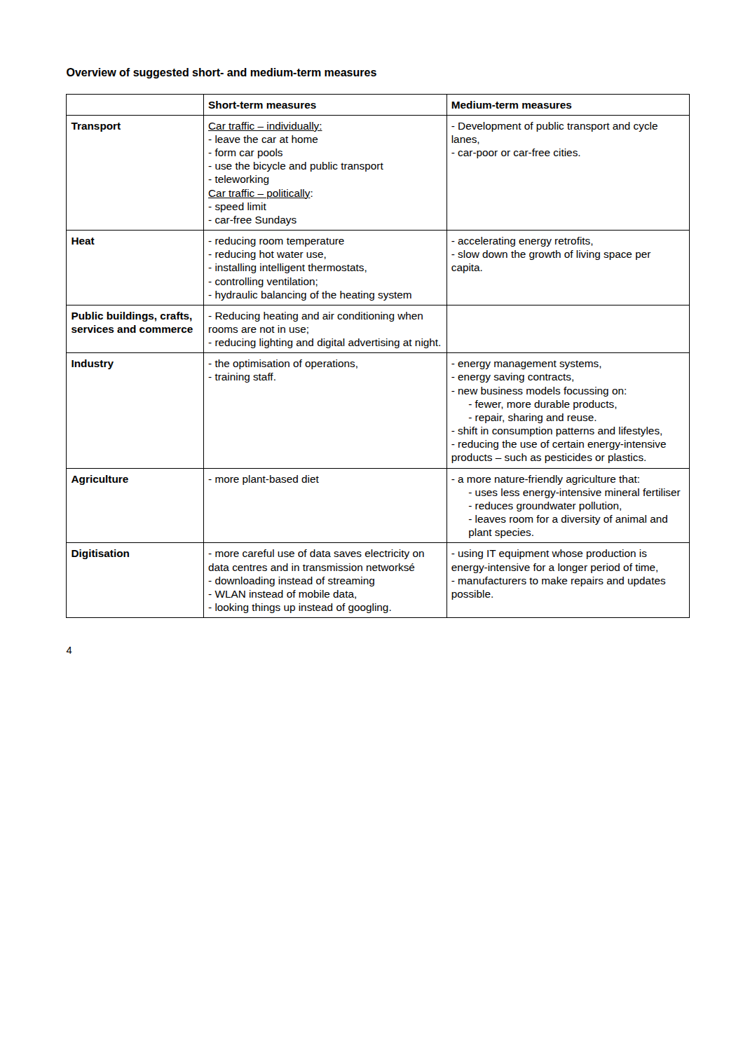Overview of suggested short- and medium-term measures
| | Short-term measures | Medium-term measures |
| --- | --- | --- |
| Transport | Car traffic – individually: - leave the car at home - form car pools - use the bicycle and public transport - teleworking Car traffic – politically : - speed limit - car-free Sundays | - Development of public transport and cycle lanes, - car-poor or car-free cities. |
| Heat | - reducing room temperature - reducing hot water use, - installing intelligent thermostats, - controlling ventilation; - hydraulic balancing of the heating system | - accelerating energy retrofits, - slow down the growth of living space per capita. |
| Public buildings, crafts, services and commerce | - Reducing heating and air conditioning when rooms are not in use; - reducing lighting and digital advertising at night. | |
| Industry | - the optimisation of operations, - training staff. | - energy management systems, - energy saving contracts, - new business models focussing on: - fewer, more durable products, - repair, sharing and reuse. - shift in consumption patterns and lifestyles, - reducing the use of certain energy-intensive products – such as pesticides or plastics. |
| Agriculture | - more plant-based diet | - a more nature-friendly agriculture that: - uses less energy-intensive mineral fertiliser - reduces groundwater pollution, - leaves room for a diversity of animal and plant species. |
| Digitisation | - more careful use of data saves electricity on data centres and in transmission networksé - downloading instead of streaming - WLAN instead of mobile data, - looking things up instead of googling. | - using IT equipment whose production is energy-intensive for a longer period of time, - manufacturers to make repairs and updates possible. |
4